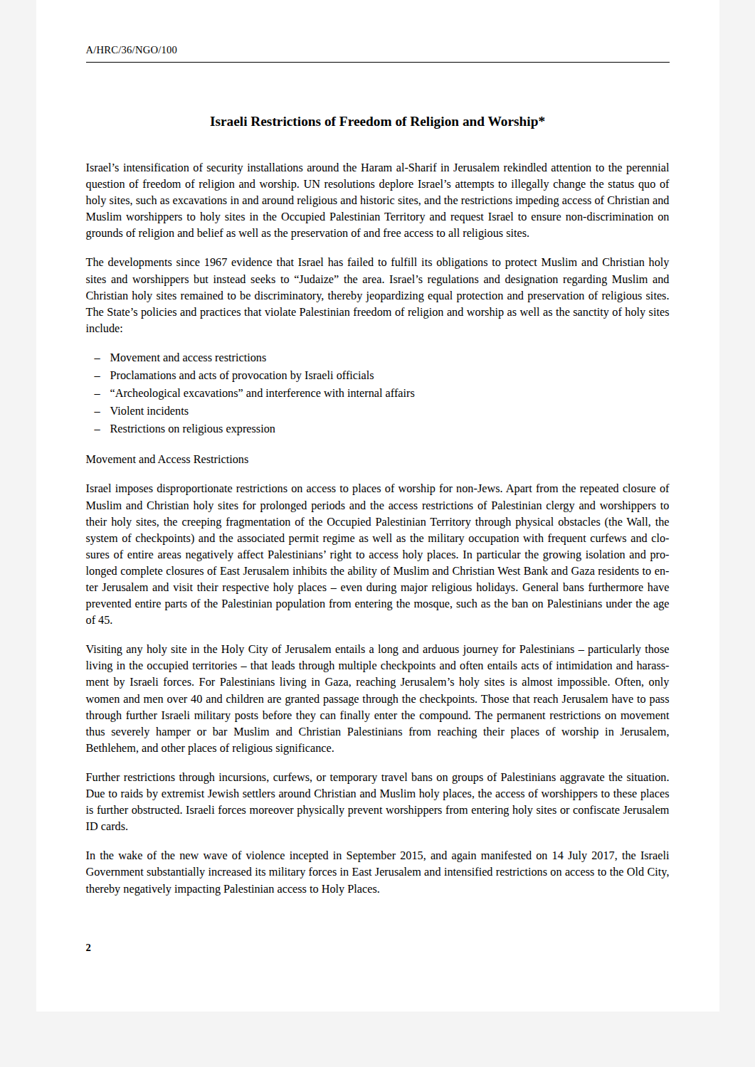A/HRC/36/NGO/100
Israeli Restrictions of Freedom of Religion and Worship*
Israel’s intensification of security installations around the Haram al-Sharif in Jerusalem rekindled attention to the perennial question of freedom of religion and worship. UN resolutions deplore Israel’s attempts to illegally change the status quo of holy sites, such as excavations in and around religious and historic sites, and the restrictions impeding access of Christian and Muslim worshippers to holy sites in the Occupied Palestinian Territory and request Israel to ensure non-discrimination on grounds of religion and belief as well as the preservation of and free access to all religious sites.
The developments since 1967 evidence that Israel has failed to fulfill its obligations to protect Muslim and Christian holy sites and worshippers but instead seeks to “Judaize” the area. Israel’s regulations and designation regarding Muslim and Christian holy sites remained to be discriminatory, thereby jeopardizing equal protection and preservation of religious sites. The State’s policies and practices that violate Palestinian freedom of religion and worship as well as the sanctity of holy sites include:
Movement and access restrictions
Proclamations and acts of provocation by Israeli officials
“Archeological excavations” and interference with internal affairs
Violent incidents
Restrictions on religious expression
Movement and Access Restrictions
Israel imposes disproportionate restrictions on access to places of worship for non-Jews. Apart from the repeated closure of Muslim and Christian holy sites for prolonged periods and the access restrictions of Palestinian clergy and worshippers to their holy sites, the creeping fragmentation of the Occupied Palestinian Territory through physical obstacles (the Wall, the system of checkpoints) and the associated permit regime as well as the military occupation with frequent curfews and closures of entire areas negatively affect Palestinians’ right to access holy places. In particular the growing isolation and prolonged complete closures of East Jerusalem inhibits the ability of Muslim and Christian West Bank and Gaza residents to enter Jerusalem and visit their respective holy places – even during major religious holidays. General bans furthermore have prevented entire parts of the Palestinian population from entering the mosque, such as the ban on Palestinians under the age of 45.
Visiting any holy site in the Holy City of Jerusalem entails a long and arduous journey for Palestinians – particularly those living in the occupied territories – that leads through multiple checkpoints and often entails acts of intimidation and harassment by Israeli forces. For Palestinians living in Gaza, reaching Jerusalem’s holy sites is almost impossible. Often, only women and men over 40 and children are granted passage through the checkpoints. Those that reach Jerusalem have to pass through further Israeli military posts before they can finally enter the compound. The permanent restrictions on movement thus severely hamper or bar Muslim and Christian Palestinians from reaching their places of worship in Jerusalem, Bethlehem, and other places of religious significance.
Further restrictions through incursions, curfews, or temporary travel bans on groups of Palestinians aggravate the situation. Due to raids by extremist Jewish settlers around Christian and Muslim holy places, the access of worshippers to these places is further obstructed. Israeli forces moreover physically prevent worshippers from entering holy sites or confiscate Jerusalem ID cards.
In the wake of the new wave of violence incepted in September 2015, and again manifested on 14 July 2017, the Israeli Government substantially increased its military forces in East Jerusalem and intensified restrictions on access to the Old City, thereby negatively impacting Palestinian access to Holy Places.
2